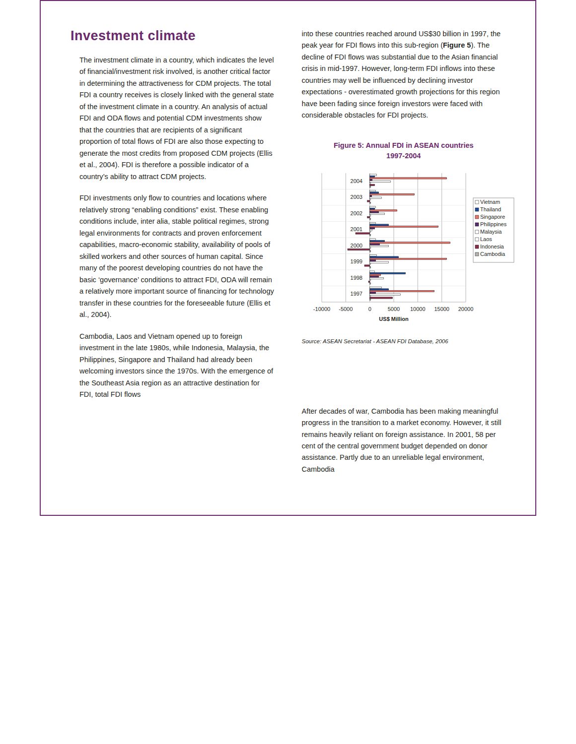Investment climate
The investment climate in a country, which indicates the level of financial/investment risk involved, is another critical factor in determining the attractiveness for CDM projects. The total FDI a country receives is closely linked with the general state of the investment climate in a country. An analysis of actual FDI and ODA flows and potential CDM investments show that the countries that are recipients of a significant proportion of total flows of FDI are also those expecting to generate the most credits from proposed CDM projects (Ellis et al., 2004). FDI is therefore a possible indicator of a country’s ability to attract CDM projects.
FDI investments only flow to countries and locations where relatively strong “enabling conditions” exist. These enabling conditions include, inter alia, stable political regimes, strong legal environments for contracts and proven enforcement capabilities, macro-economic stability, availability of pools of skilled workers and other sources of human capital. Since many of the poorest developing countries do not have the basic ‘governance’ conditions to attract FDI, ODA will remain a relatively more important source of financing for technology transfer in these countries for the foreseeable future (Ellis et al., 2004).
Cambodia, Laos and Vietnam opened up to foreign investment in the late 1980s, while Indonesia, Malaysia, the Philippines, Singapore and Thailand had already been welcoming investors since the 1970s. With the emergence of the Southeast Asia region as an attractive destination for FDI, total FDI flows
into these countries reached around US$30 billion in 1997, the peak year for FDI flows into this sub-region (Figure 5). The decline of FDI flows was substantial due to the Asian financial crisis in mid-1997. However, long-term FDI inflows into these countries may well be influenced by declining investor expectations - overestimated growth projections for this region have been fading since foreign investors were faced with considerable obstacles for FDI projects.
Figure 5: Annual FDI in ASEAN countries
1997-2004
2004 2003 2002 2001 2000 1999 1998 1997 -10000 -5000 0 5000 10000 15000 20000 US$ Million Vietnam Thailand Singapore Philippines Malaysia Laos Indonesia Cambodia
Source: ASEAN Secretariat - ASEAN FDI Database, 2006
After decades of war, Cambodia has been making meaningful progress in the transition to a market economy. However, it still remains heavily reliant on foreign assistance. In 2001, 58 per cent of the central government budget depended on donor assistance. Partly due to an unreliable legal environment, Cambodia